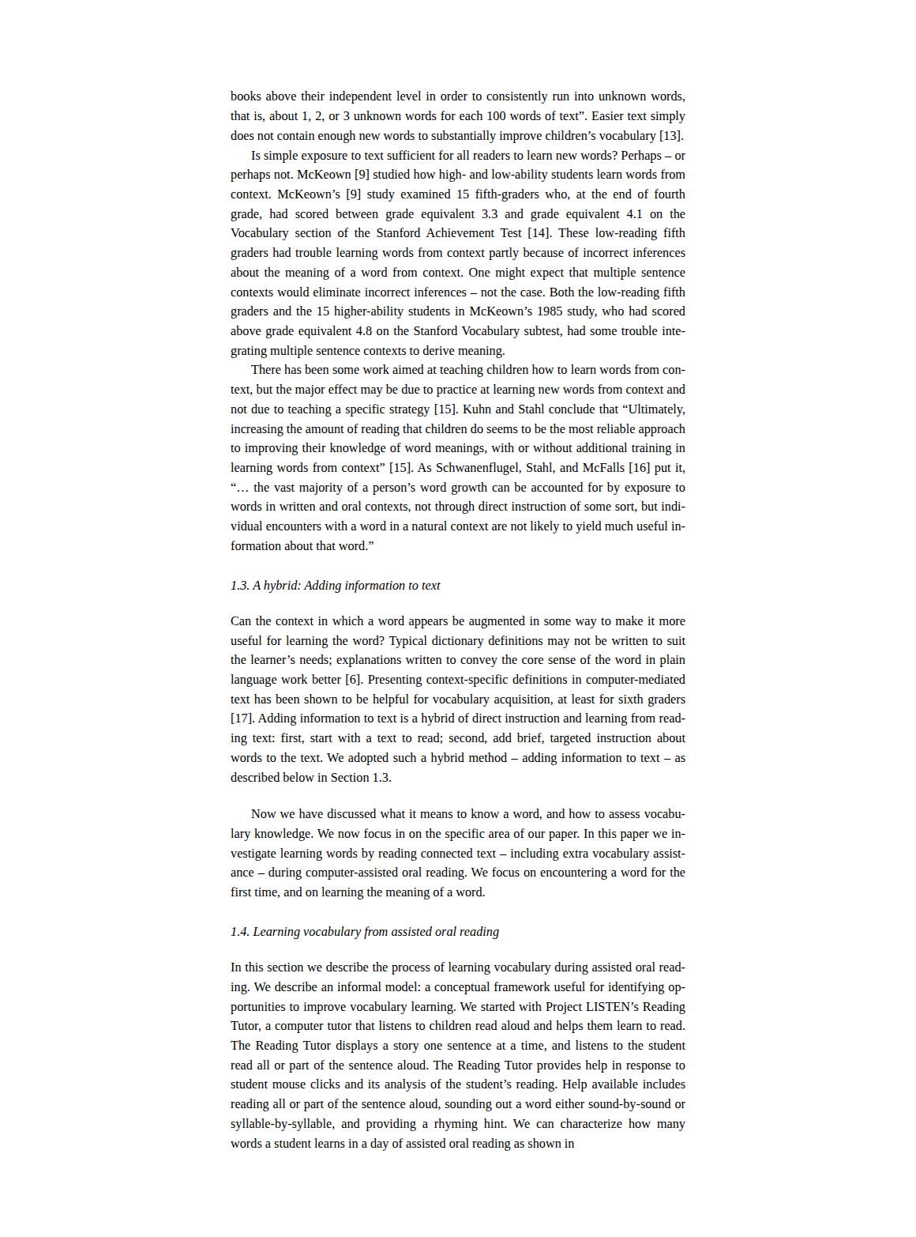books above their independent level in order to consistently run into unknown words, that is, about 1, 2, or 3 unknown words for each 100 words of text”. Easier text simply does not contain enough new words to substantially improve children’s vocabulary [13].
Is simple exposure to text sufficient for all readers to learn new words? Perhaps – or perhaps not. McKeown [9] studied how high- and low-ability students learn words from context. McKeown’s [9] study examined 15 fifth-graders who, at the end of fourth grade, had scored between grade equivalent 3.3 and grade equivalent 4.1 on the Vocabulary section of the Stanford Achievement Test [14]. These low-reading fifth graders had trouble learning words from context partly because of incorrect inferences about the meaning of a word from context. One might expect that multiple sentence contexts would eliminate incorrect inferences – not the case. Both the low-reading fifth graders and the 15 higher-ability students in McKeown’s 1985 study, who had scored above grade equivalent 4.8 on the Stanford Vocabulary subtest, had some trouble integrating multiple sentence contexts to derive meaning.
There has been some work aimed at teaching children how to learn words from context, but the major effect may be due to practice at learning new words from context and not due to teaching a specific strategy [15]. Kuhn and Stahl conclude that “Ultimately, increasing the amount of reading that children do seems to be the most reliable approach to improving their knowledge of word meanings, with or without additional training in learning words from context” [15]. As Schwanenflugel, Stahl, and McFalls [16] put it, “… the vast majority of a person’s word growth can be accounted for by exposure to words in written and oral contexts, not through direct instruction of some sort, but individual encounters with a word in a natural context are not likely to yield much useful information about that word.”
1.3. A hybrid: Adding information to text
Can the context in which a word appears be augmented in some way to make it more useful for learning the word? Typical dictionary definitions may not be written to suit the learner’s needs; explanations written to convey the core sense of the word in plain language work better [6]. Presenting context-specific definitions in computer-mediated text has been shown to be helpful for vocabulary acquisition, at least for sixth graders [17]. Adding information to text is a hybrid of direct instruction and learning from reading text: first, start with a text to read; second, add brief, targeted instruction about words to the text. We adopted such a hybrid method – adding information to text – as described below in Section 1.3.
Now we have discussed what it means to know a word, and how to assess vocabulary knowledge. We now focus in on the specific area of our paper. In this paper we investigate learning words by reading connected text – including extra vocabulary assistance – during computer-assisted oral reading. We focus on encountering a word for the first time, and on learning the meaning of a word.
1.4. Learning vocabulary from assisted oral reading
In this section we describe the process of learning vocabulary during assisted oral reading. We describe an informal model: a conceptual framework useful for identifying opportunities to improve vocabulary learning. We started with Project LISTEN’s Reading Tutor, a computer tutor that listens to children read aloud and helps them learn to read. The Reading Tutor displays a story one sentence at a time, and listens to the student read all or part of the sentence aloud. The Reading Tutor provides help in response to student mouse clicks and its analysis of the student’s reading. Help available includes reading all or part of the sentence aloud, sounding out a word either sound-by-sound or syllable-by-syllable, and providing a rhyming hint. We can characterize how many words a student learns in a day of assisted oral reading as shown in